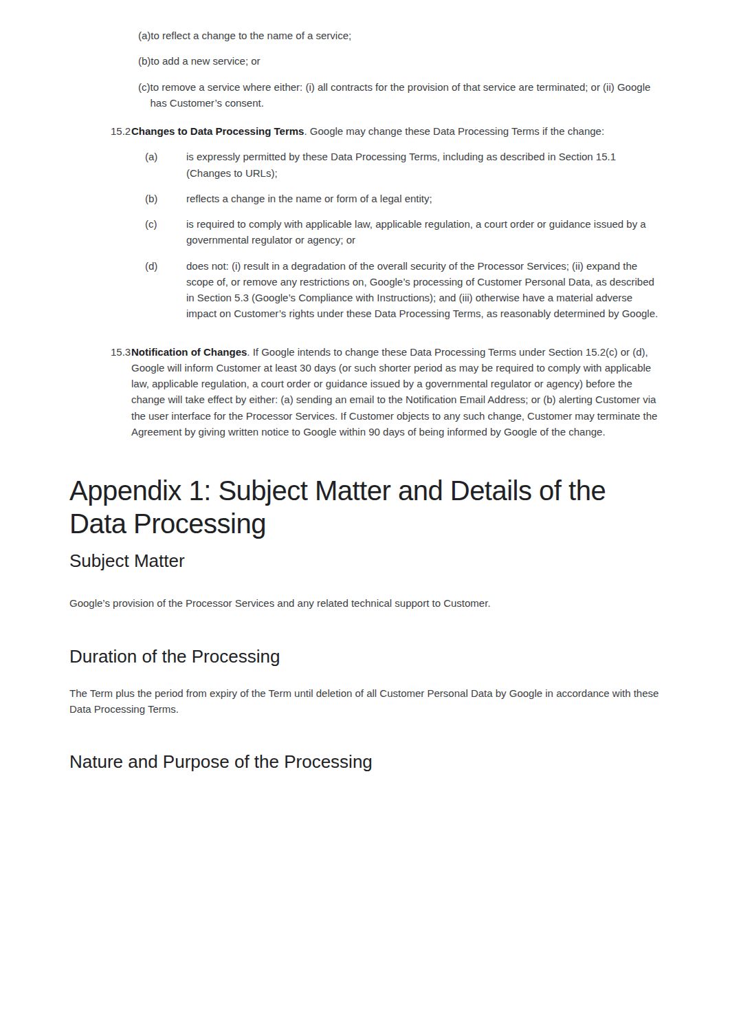(a) to reflect a change to the name of a service;
(b) to add a new service; or
(c) to remove a service where either: (i) all contracts for the provision of that service are terminated; or (ii) Google has Customer’s consent.
15.2
Changes to Data Processing Terms. Google may change these Data Processing Terms if the change:
(a) is expressly permitted by these Data Processing Terms, including as described in Section 15.1 (Changes to URLs);
(b) reflects a change in the name or form of a legal entity;
(c) is required to comply with applicable law, applicable regulation, a court order or guidance issued by a governmental regulator or agency; or
(d) does not: (i) result in a degradation of the overall security of the Processor Services; (ii) expand the scope of, or remove any restrictions on, Google’s processing of Customer Personal Data, as described in Section 5.3 (Google’s Compliance with Instructions); and (iii) otherwise have a material adverse impact on Customer’s rights under these Data Processing Terms, as reasonably determined by Google.
15.3
Notification of Changes. If Google intends to change these Data Processing Terms under Section 15.2(c) or (d), Google will inform Customer at least 30 days (or such shorter period as may be required to comply with applicable law, applicable regulation, a court order or guidance issued by a governmental regulator or agency) before the change will take effect by either: (a) sending an email to the Notification Email Address; or (b) alerting Customer via the user interface for the Processor Services. If Customer objects to any such change, Customer may terminate the Agreement by giving written notice to Google within 90 days of being informed by Google of the change.
Appendix 1: Subject Matter and Details of the Data Processing
Subject Matter
Google’s provision of the Processor Services and any related technical support to Customer.
Duration of the Processing
The Term plus the period from expiry of the Term until deletion of all Customer Personal Data by Google in accordance with these Data Processing Terms.
Nature and Purpose of the Processing